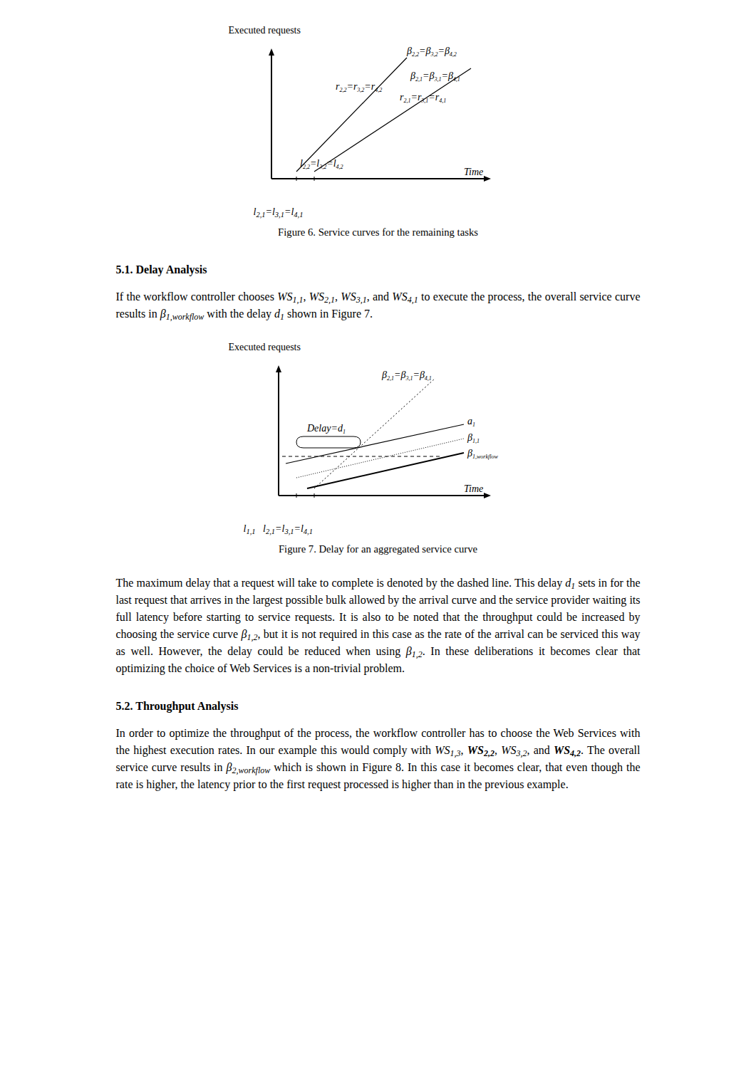Executed requests
r2,2=r3,2=r4,2 β2,1=β3,1=β4,1 β2,2=β3,2=β4,2 r2,1=r3,1=r4,1 l2,2=l3,2=l4,2 Time
l2,1=l3,1=l4,1
Figure 6. Service curves for the remaining tasks
5.1. Delay Analysis
If the workflow controller chooses WS1,1, WS2,1, WS3,1, and WS4,1 to execute the process, the overall service curve results in β1,workflow with the delay d1 shown in Figure 7.
Executed requests
β2,1=β3,1=β4,1 Delay=d1 a1 β1,1 β1,workflow Time
l1,1 l2,1=l3,1=l4,1
Figure 7. Delay for an aggregated service curve
The maximum delay that a request will take to complete is denoted by the dashed line. This delay d1 sets in for the last request that arrives in the largest possible bulk allowed by the arrival curve and the service provider waiting its full latency before starting to service requests. It is also to be noted that the throughput could be increased by choosing the service curve β1,2, but it is not required in this case as the rate of the arrival can be serviced this way as well. However, the delay could be reduced when using β1,2. In these deliberations it becomes clear that optimizing the choice of Web Services is a non-trivial problem.
5.2. Throughput Analysis
In order to optimize the throughput of the process, the workflow controller has to choose the Web Services with the highest execution rates. In our example this would comply with WS1,3, WS2,2, WS3,2, and WS4,2. The overall service curve results in β2,workflow which is shown in Figure 8. In this case it becomes clear, that even though the rate is higher, the latency prior to the first request processed is higher than in the previous example.